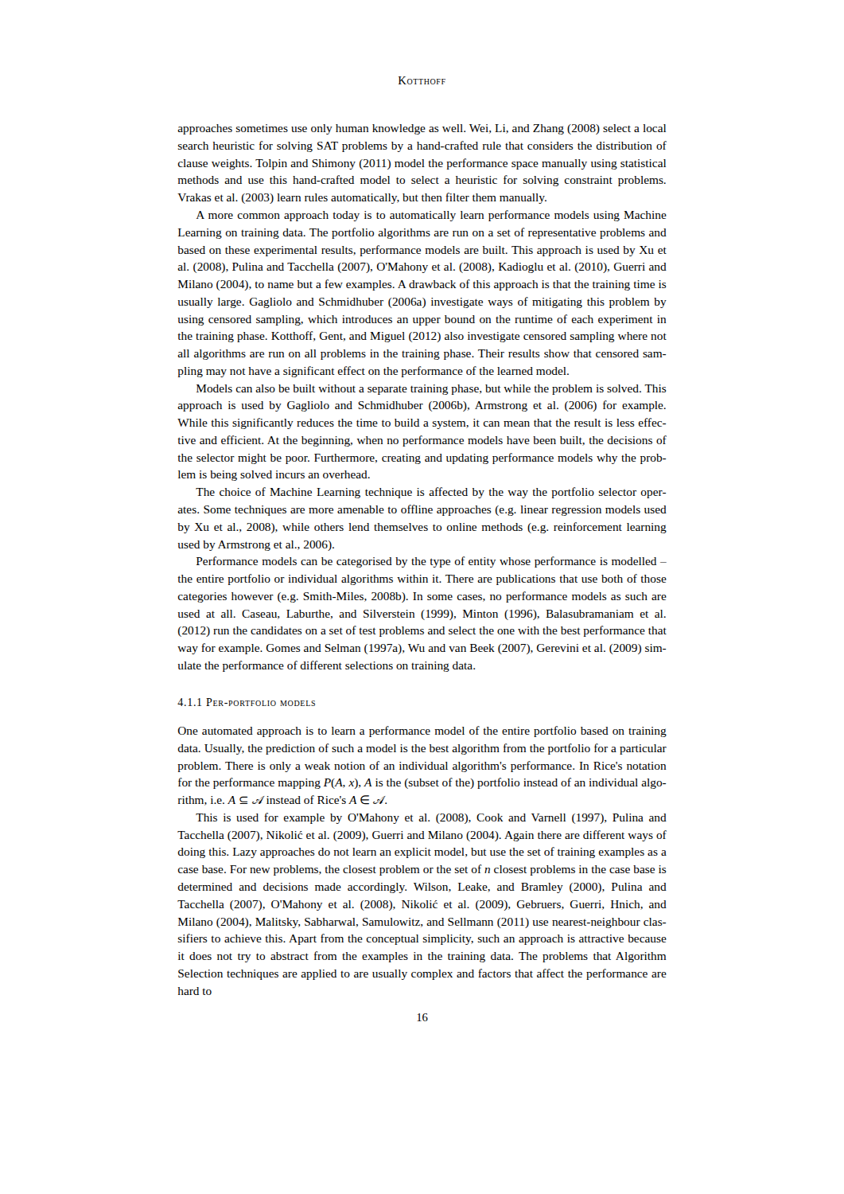Kotthoff
approaches sometimes use only human knowledge as well. Wei, Li, and Zhang (2008) select a local search heuristic for solving SAT problems by a hand-crafted rule that considers the distribution of clause weights. Tolpin and Shimony (2011) model the performance space manually using statistical methods and use this hand-crafted model to select a heuristic for solving constraint problems. Vrakas et al. (2003) learn rules automatically, but then filter them manually.
A more common approach today is to automatically learn performance models using Machine Learning on training data. The portfolio algorithms are run on a set of representative problems and based on these experimental results, performance models are built. This approach is used by Xu et al. (2008), Pulina and Tacchella (2007), O'Mahony et al. (2008), Kadioglu et al. (2010), Guerri and Milano (2004), to name but a few examples. A drawback of this approach is that the training time is usually large. Gagliolo and Schmidhuber (2006a) investigate ways of mitigating this problem by using censored sampling, which introduces an upper bound on the runtime of each experiment in the training phase. Kotthoff, Gent, and Miguel (2012) also investigate censored sampling where not all algorithms are run on all problems in the training phase. Their results show that censored sampling may not have a significant effect on the performance of the learned model.
Models can also be built without a separate training phase, but while the problem is solved. This approach is used by Gagliolo and Schmidhuber (2006b), Armstrong et al. (2006) for example. While this significantly reduces the time to build a system, it can mean that the result is less effective and efficient. At the beginning, when no performance models have been built, the decisions of the selector might be poor. Furthermore, creating and updating performance models why the problem is being solved incurs an overhead.
The choice of Machine Learning technique is affected by the way the portfolio selector operates. Some techniques are more amenable to offline approaches (e.g. linear regression models used by Xu et al., 2008), while others lend themselves to online methods (e.g. reinforcement learning used by Armstrong et al., 2006).
Performance models can be categorised by the type of entity whose performance is modelled – the entire portfolio or individual algorithms within it. There are publications that use both of those categories however (e.g. Smith-Miles, 2008b). In some cases, no performance models as such are used at all. Caseau, Laburthe, and Silverstein (1999), Minton (1996), Balasubramaniam et al. (2012) run the candidates on a set of test problems and select the one with the best performance that way for example. Gomes and Selman (1997a), Wu and van Beek (2007), Gerevini et al. (2009) simulate the performance of different selections on training data.
4.1.1 Per-portfolio models
One automated approach is to learn a performance model of the entire portfolio based on training data. Usually, the prediction of such a model is the best algorithm from the portfolio for a particular problem. There is only a weak notion of an individual algorithm's performance. In Rice's notation for the performance mapping P(A, x), A is the (subset of the) portfolio instead of an individual algorithm, i.e. A ⊆ 𝒜 instead of Rice's A ∈ 𝒜.
This is used for example by O'Mahony et al. (2008), Cook and Varnell (1997), Pulina and Tacchella (2007), Nikolić et al. (2009), Guerri and Milano (2004). Again there are different ways of doing this. Lazy approaches do not learn an explicit model, but use the set of training examples as a case base. For new problems, the closest problem or the set of n closest problems in the case base is determined and decisions made accordingly. Wilson, Leake, and Bramley (2000), Pulina and Tacchella (2007), O'Mahony et al. (2008), Nikolić et al. (2009), Gebruers, Guerri, Hnich, and Milano (2004), Malitsky, Sabharwal, Samulowitz, and Sellmann (2011) use nearest-neighbour classifiers to achieve this. Apart from the conceptual simplicity, such an approach is attractive because it does not try to abstract from the examples in the training data. The problems that Algorithm Selection techniques are applied to are usually complex and factors that affect the performance are hard to
16